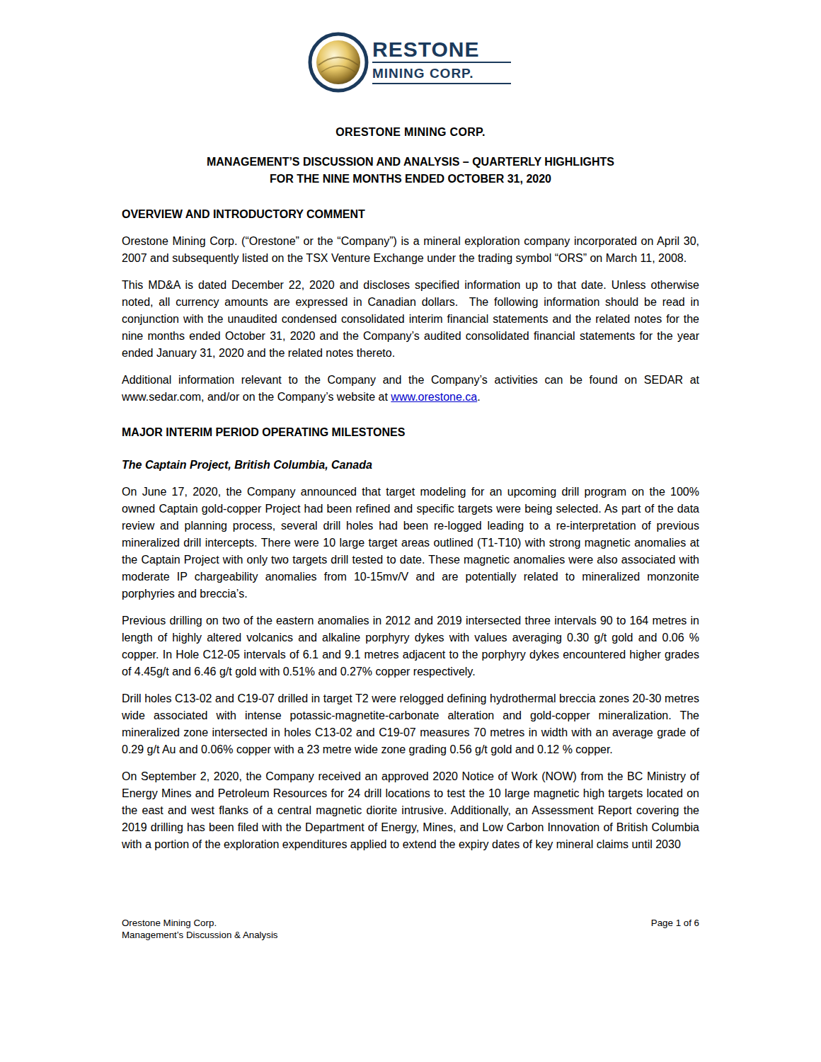RESTONE MINING CORP.
ORESTONE MINING CORP.
MANAGEMENT’S DISCUSSION AND ANALYSIS – QUARTERLY HIGHLIGHTS FOR THE NINE MONTHS ENDED OCTOBER 31, 2020
OVERVIEW AND INTRODUCTORY COMMENT
Orestone Mining Corp. (“Orestone” or the “Company”) is a mineral exploration company incorporated on April 30, 2007 and subsequently listed on the TSX Venture Exchange under the trading symbol “ORS” on March 11, 2008.
This MD&A is dated December 22, 2020 and discloses specified information up to that date. Unless otherwise noted, all currency amounts are expressed in Canadian dollars. The following information should be read in conjunction with the unaudited condensed consolidated interim financial statements and the related notes for the nine months ended October 31, 2020 and the Company’s audited consolidated financial statements for the year ended January 31, 2020 and the related notes thereto.
Additional information relevant to the Company and the Company’s activities can be found on SEDAR at www.sedar.com, and/or on the Company’s website at www.orestone.ca.
MAJOR INTERIM PERIOD OPERATING MILESTONES
The Captain Project, British Columbia, Canada
On June 17, 2020, the Company announced that target modeling for an upcoming drill program on the 100% owned Captain gold-copper Project had been refined and specific targets were being selected. As part of the data review and planning process, several drill holes had been re-logged leading to a re-interpretation of previous mineralized drill intercepts. There were 10 large target areas outlined (T1-T10) with strong magnetic anomalies at the Captain Project with only two targets drill tested to date. These magnetic anomalies were also associated with moderate IP chargeability anomalies from 10-15mv/V and are potentially related to mineralized monzonite porphyries and breccia’s.
Previous drilling on two of the eastern anomalies in 2012 and 2019 intersected three intervals 90 to 164 metres in length of highly altered volcanics and alkaline porphyry dykes with values averaging 0.30 g/t gold and 0.06 % copper. In Hole C12-05 intervals of 6.1 and 9.1 metres adjacent to the porphyry dykes encountered higher grades of 4.45g/t and 6.46 g/t gold with 0.51% and 0.27% copper respectively.
Drill holes C13-02 and C19-07 drilled in target T2 were relogged defining hydrothermal breccia zones 20-30 metres wide associated with intense potassic-magnetite-carbonate alteration and gold-copper mineralization. The mineralized zone intersected in holes C13-02 and C19-07 measures 70 metres in width with an average grade of 0.29 g/t Au and 0.06% copper with a 23 metre wide zone grading 0.56 g/t gold and 0.12 % copper.
On September 2, 2020, the Company received an approved 2020 Notice of Work (NOW) from the BC Ministry of Energy Mines and Petroleum Resources for 24 drill locations to test the 10 large magnetic high targets located on the east and west flanks of a central magnetic diorite intrusive. Additionally, an Assessment Report covering the 2019 drilling has been filed with the Department of Energy, Mines, and Low Carbon Innovation of British Columbia with a portion of the exploration expenditures applied to extend the expiry dates of key mineral claims until 2030
Orestone Mining Corp.
Management’s Discussion & Analysis
Page 1 of 6